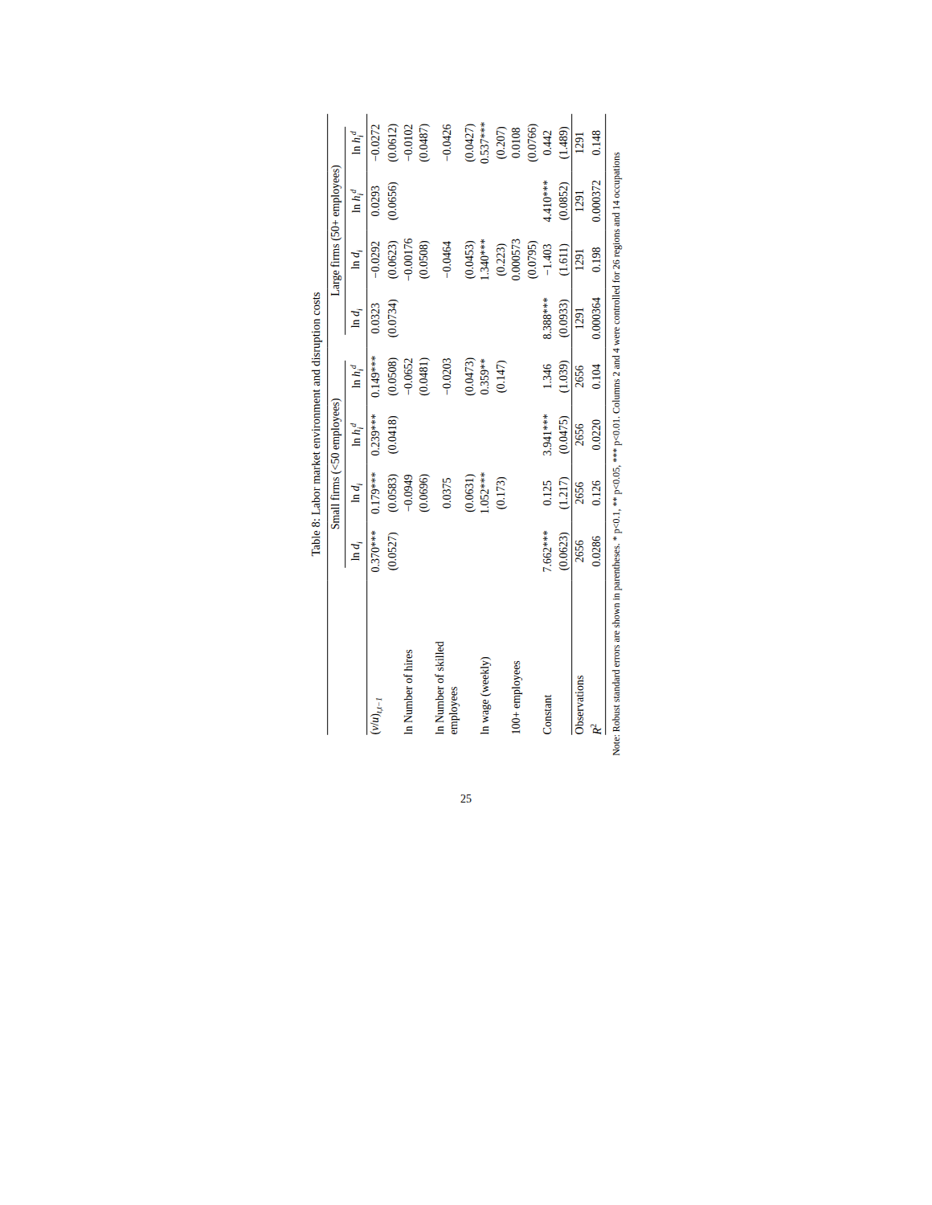Table 8: Labor market environment and disruption costs
| | Small firms (<50 employees) | Large firms (50+ employees) |
| --- | --- | --- |
| | ln d i | ln d i | ln h i d | ln h i d | ln d i | ln d i | ln h i d | ln h i d |
| ( v / u ) t,t−1 | 0.370*** | 0.179*** | 0.239*** | 0.149*** | 0.0323 | −0.0292 | 0.0293 | −0.0272 |
| | (0.0527) | (0.0583) | (0.0418) | (0.0508) | (0.0734) | (0.0623) | (0.0656) | (0.0612) |
| ln Number of hires | | −0.0949 | | −0.0652 | | −0.00176 | | −0.0102 |
| | | (0.0696) | | (0.0481) | | (0.0508) | | (0.0487) |
| ln Number of skilled employees | | 0.0375 | | −0.0203 | | −0.0464 | | −0.0426 |
| | | (0.0631) | | (0.0473) | | (0.0453) | | (0.0427) |
| ln wage (weekly) | | 1.052*** | | 0.359** | | 1.340*** | | 0.537*** |
| | | (0.173) | | (0.147) | | (0.223) | | (0.207) |
| 100+ employees | | | | | | 0.000573 | | 0.0108 |
| | | | | | | (0.0795) | | (0.0766) |
| Constant | 7.662*** | 0.125 | 3.941*** | 1.346 | 8.388*** | −1.403 | 4.410*** | 0.442 |
| | (0.0623) | (1.217) | (0.0475) | (1.039) | (0.0933) | (1.611) | (0.0852) | (1.489) |
| Observations | 2656 | 2656 | 2656 | 2656 | 1291 | 1291 | 1291 | 1291 |
| R 2 | 0.0286 | 0.126 | 0.0220 | 0.104 | 0.000364 | 0.198 | 0.000372 | 0.148 |
Note: Robust standard errors are shown in parentheses. * p<0.1, ** p<0.05, *** p<0.01. Columns 2 and 4 were controlled for 26 regions and 14 occupations
25